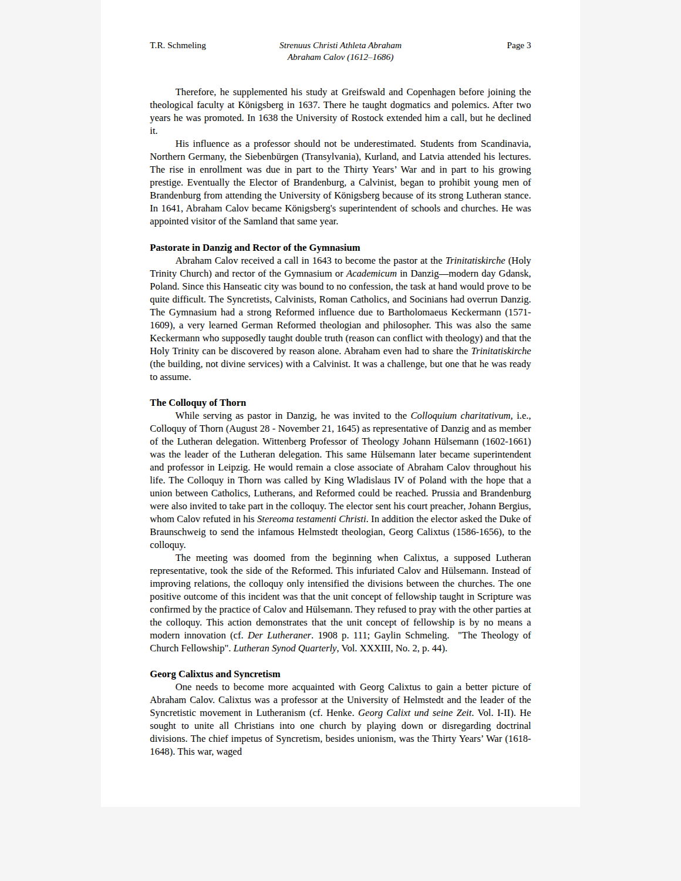T.R. Schmeling
Strenuus Christi Athleta Abraham
Abraham Calov (1612–1686)
Page 3
Therefore, he supplemented his study at Greifswald and Copenhagen before joining the theological faculty at Königsberg in 1637. There he taught dogmatics and polemics. After two years he was promoted. In 1638 the University of Rostock extended him a call, but he declined it.
His influence as a professor should not be underestimated. Students from Scandinavia, Northern Germany, the Siebenbürgen (Transylvania), Kurland, and Latvia attended his lectures. The rise in enrollment was due in part to the Thirty Years’ War and in part to his growing prestige. Eventually the Elector of Brandenburg, a Calvinist, began to prohibit young men of Brandenburg from attending the University of Königsberg because of its strong Lutheran stance. In 1641, Abraham Calov became Königsberg's superintendent of schools and churches. He was appointed visitor of the Samland that same year.
Pastorate in Danzig and Rector of the Gymnasium
Abraham Calov received a call in 1643 to become the pastor at the Trinitatiskirche (Holy Trinity Church) and rector of the Gymnasium or Academicum in Danzig—modern day Gdansk, Poland. Since this Hanseatic city was bound to no confession, the task at hand would prove to be quite difficult. The Syncretists, Calvinists, Roman Catholics, and Socinians had overrun Danzig. The Gymnasium had a strong Reformed influence due to Bartholomaeus Keckermann (1571-1609), a very learned German Reformed theologian and philosopher. This was also the same Keckermann who supposedly taught double truth (reason can conflict with theology) and that the Holy Trinity can be discovered by reason alone. Abraham even had to share the Trinitatiskirche (the building, not divine services) with a Calvinist. It was a challenge, but one that he was ready to assume.
The Colloquy of Thorn
While serving as pastor in Danzig, he was invited to the Colloquium charitativum, i.e., Colloquy of Thorn (August 28 - November 21, 1645) as representative of Danzig and as member of the Lutheran delegation. Wittenberg Professor of Theology Johann Hülsemann (1602-1661) was the leader of the Lutheran delegation. This same Hülsemann later became superintendent and professor in Leipzig. He would remain a close associate of Abraham Calov throughout his life. The Colloquy in Thorn was called by King Wladislaus IV of Poland with the hope that a union between Catholics, Lutherans, and Reformed could be reached. Prussia and Brandenburg were also invited to take part in the colloquy. The elector sent his court preacher, Johann Bergius, whom Calov refuted in his Stereoma testamenti Christi. In addition the elector asked the Duke of Braunschweig to send the infamous Helmstedt theologian, Georg Calixtus (1586-1656), to the colloquy.
The meeting was doomed from the beginning when Calixtus, a supposed Lutheran representative, took the side of the Reformed. This infuriated Calov and Hülsemann. Instead of improving relations, the colloquy only intensified the divisions between the churches. The one positive outcome of this incident was that the unit concept of fellowship taught in Scripture was confirmed by the practice of Calov and Hülsemann. They refused to pray with the other parties at the colloquy. This action demonstrates that the unit concept of fellowship is by no means a modern innovation (cf. Der Lutheraner. 1908 p. 111; Gaylin Schmeling. "The Theology of Church Fellowship". Lutheran Synod Quarterly, Vol. XXXIII, No. 2, p. 44).
Georg Calixtus and Syncretism
One needs to become more acquainted with Georg Calixtus to gain a better picture of Abraham Calov. Calixtus was a professor at the University of Helmstedt and the leader of the Syncretistic movement in Lutheranism (cf. Henke. Georg Calixt und seine Zeit. Vol. I-II). He sought to unite all Christians into one church by playing down or disregarding doctrinal divisions. The chief impetus of Syncretism, besides unionism, was the Thirty Years’ War (1618-1648). This war, waged